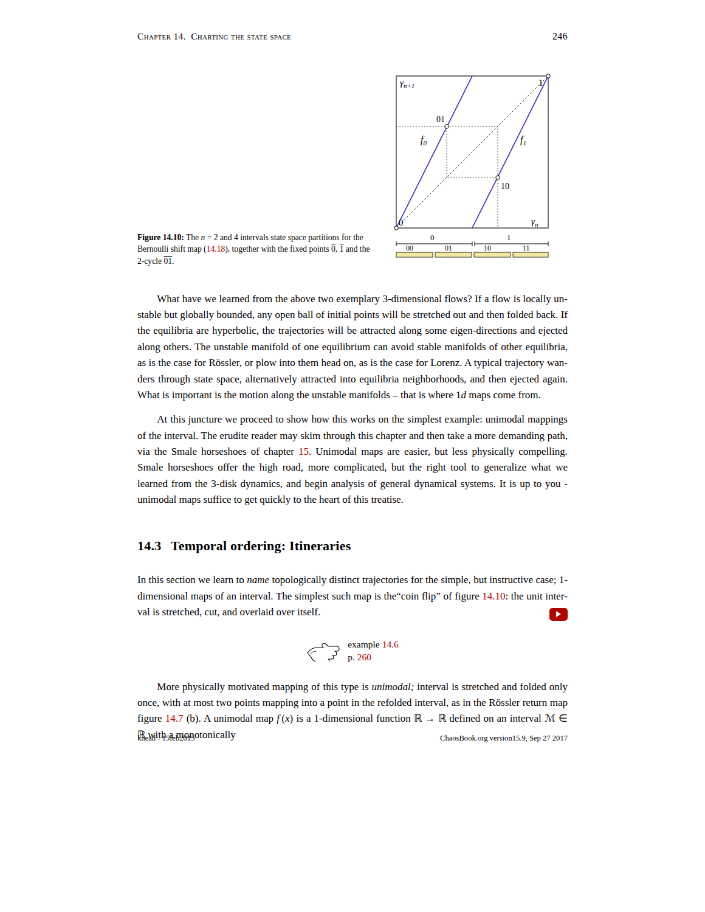Chapter 14. Charting the state space
246
Figure 14.10: The n = 2 and 4 intervals state space partitions for the Bernoulli shift map (14.18), together with the fixed points 0, 1 and the 2-cycle 01.
γn+1 1 0 γn 01 10 f0 f1 0 1 00 01 10 11
What have we learned from the above two exemplary 3-dimensional flows? If a flow is locally unstable but globally bounded, any open ball of initial points will be stretched out and then folded back. If the equilibria are hyperbolic, the trajectories will be attracted along some eigen-directions and ejected along others. The unstable manifold of one equilibrium can avoid stable manifolds of other equilibria, as is the case for Rössler, or plow into them head on, as is the case for Lorenz. A typical trajectory wanders through state space, alternatively attracted into equilibria neighborhoods, and then ejected again. What is important is the motion along the unstable manifolds – that is where 1d maps come from.
At this juncture we proceed to show how this works on the simplest example: unimodal mappings of the interval. The erudite reader may skim through this chapter and then take a more demanding path, via the Smale horseshoes of chapter 15. Unimodal maps are easier, but less physically compelling. Smale horseshoes offer the high road, more complicated, but the right tool to generalize what we learned from the 3-disk dynamics, and begin analysis of general dynamical systems. It is up to you - unimodal maps suffice to get quickly to the heart of this treatise.
14.3 Temporal ordering: Itineraries
In this section we learn to name topologically distinct trajectories for the simple, but instructive case; 1-dimensional maps of an interval. The simplest such map is the“coin flip” of figure 14.10: the unit interval is stretched, cut, and overlaid over itself.
example 14.6
p. 260
More physically motivated mapping of this type is unimodal; interval is stretched and folded only once, with at most two points mapping into a point in the refolded interval, as in the Rössler return map figure 14.7 (b). A unimodal map f (x) is a 1-dimensional function ℝ → ℝ defined on an interval ℳ ∈ ℝ with a monotonically
knead - 15feb2015
ChaosBook.org version15.9, Sep 27 2017